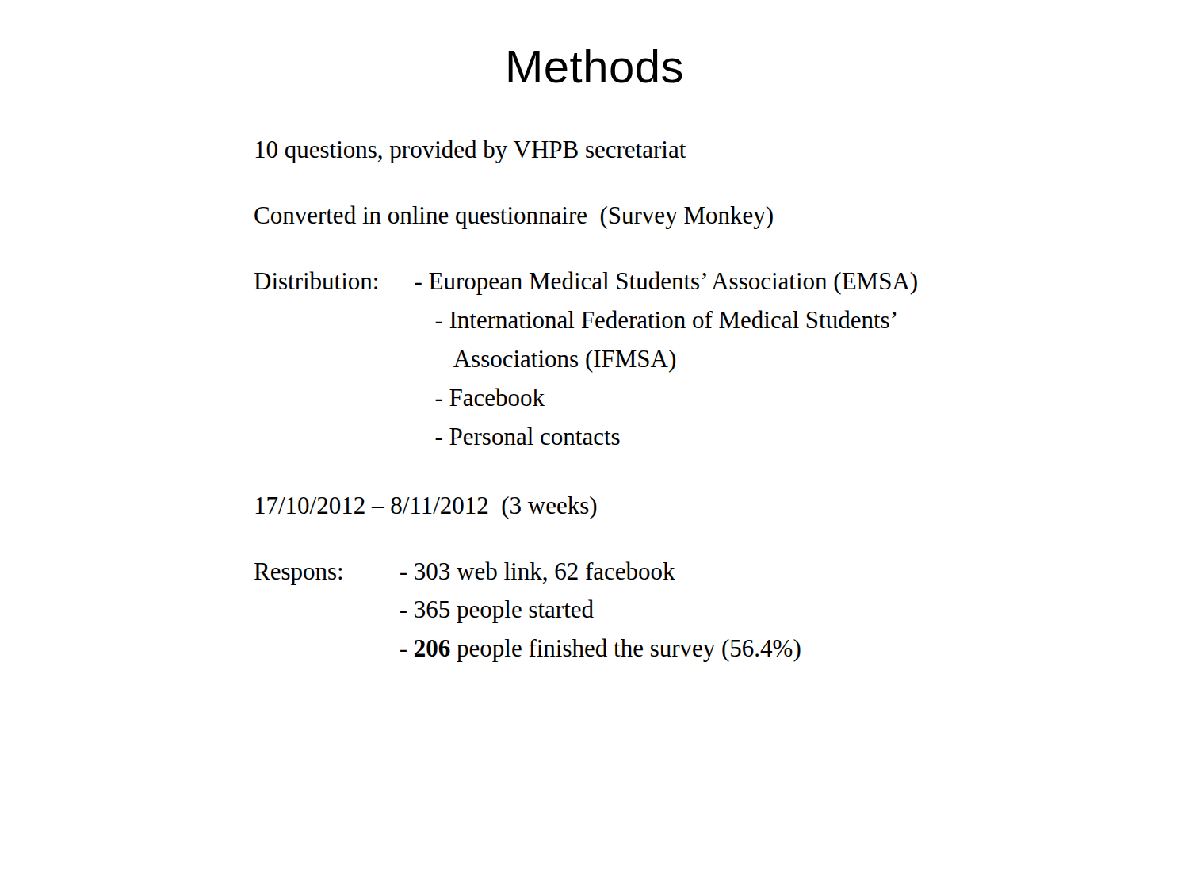Methods
10 questions, provided by VHPB secretariat
Converted in online questionnaire (Survey Monkey)
Distribution:
- European Medical Students’ Association (EMSA)
- International Federation of Medical Students’
Associations (IFMSA)
- Facebook
- Personal contacts
17/10/2012 – 8/11/2012 (3 weeks)
Respons:
- 303 web link, 62 facebook
- 365 people started
- 206 people finished the survey (56.4%)